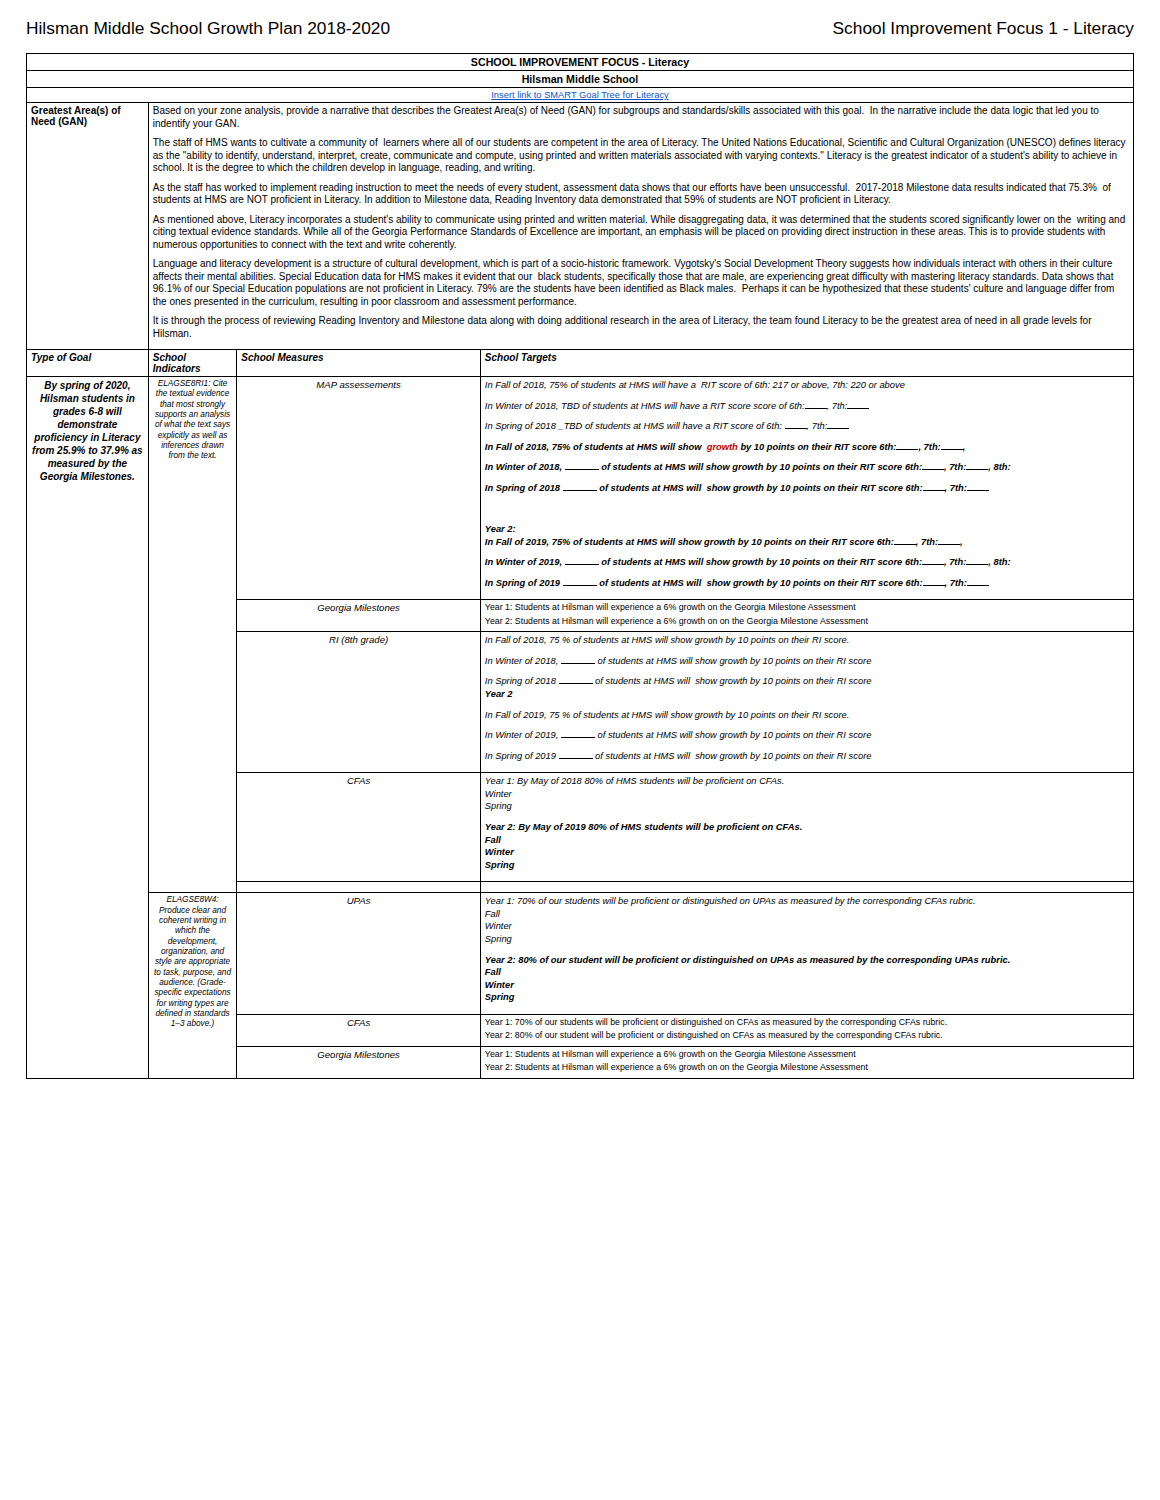Hilsman Middle School Growth Plan 2018-2020
School Improvement Focus 1 - Literacy
| SCHOOL IMPROVEMENT FOCUS - Literacy |
| Hilsman Middle School |
| Insert link to SMART Goal Tree for Literacy |
| Greatest Area(s) of Need (GAN) | Based on your zone analysis, provide a narrative that describes the Greatest Area(s) of Need (GAN) for subgroups and standards/skills associated with this goal. In the narrative include the data logic that led you to indentify your GAN. The staff of HMS wants to cultivate a community of learners where all of our students are competent in the area of Literacy. The United Nations Educational, Scientific and Cultural Organization (UNESCO) defines literacy as the "ability to identify, understand, interpret, create, communicate and compute, using printed and written materials associated with varying contexts." Literacy is the greatest indicator of a student's ability to achieve in school. It is the degree to which the children develop in language, reading, and writing. As the staff has worked to implement reading instruction to meet the needs of every student, assessment data shows that our efforts have been unsuccessful. 2017-2018 Milestone data results indicated that 75.3% of students at HMS are NOT proficient in Literacy. In addition to Milestone data, Reading Inventory data demonstrated that 59% of students are NOT proficient in Literacy. As mentioned above, Literacy incorporates a student's ability to communicate using printed and written material. While disaggregating data, it was determined that the students scored significantly lower on the writing and citing textual evidence standards. While all of the Georgia Performance Standards of Excellence are important, an emphasis will be placed on providing direct instruction in these areas. This is to provide students with numerous opportunities to connect with the text and write coherently. Language and literacy development is a structure of cultural development, which is part of a socio-historic framework. Vygotsky's Social Development Theory suggests how individuals interact with others in their culture affects their mental abilities. Special Education data for HMS makes it evident that our black students, specifically those that are male, are experiencing great difficulty with mastering literacy standards. Data shows that 96.1% of our Special Education populations are not proficient in Literacy. 79% are the students have been identified as Black males. Perhaps it can be hypothesized that these students' culture and language differ from the ones presented in the curriculum, resulting in poor classroom and assessment performance. It is through the process of reviewing Reading Inventory and Milestone data along with doing additional research in the area of Literacy, the team found Literacy to be the greatest area of need in all grade levels for Hilsman. |
| Type of Goal | School Indicators | School Measures | School Targets |
| By spring of 2020, Hilsman students in grades 6-8 will demonstrate proficiency in Literacy from 25.9% to 37.9% as measured by the Georgia Milestones. | ELAGSE8RI1: Cite the textual evidence that most strongly supports an analysis of what the text says explicitly as well as inferences drawn from the text. | MAP assessements | In Fall of 2018, 75% of students at HMS will have a RIT score of 6th: 217 or above, 7th: 220 or above In Winter of 2018, TBD of students at HMS will have a RIT score score of 6th: , 7th: In Spring of 2018 _TBD of students at HMS will have a RIT score of 6th: , 7th: In Fall of 2018, 75% of students at HMS will show growth by 10 points on their RIT score 6th: , 7th: , In Winter of 2018, of students at HMS will show growth by 10 points on their RIT score 6th: , 7th: , 8th: In Spring of 2018 of students at HMS will show growth by 10 points on their RIT score 6th: , 7th: Year 2: In Fall of 2019, 75% of students at HMS will show growth by 10 points on their RIT score 6th: , 7th: , In Winter of 2019, of students at HMS will show growth by 10 points on their RIT score 6th: , 7th: , 8th: In Spring of 2019 of students at HMS will show growth by 10 points on their RIT score 6th: , 7th: |
| Georgia Milestones | Year 1: Students at Hilsman will experience a 6% growth on the Georgia Milestone Assessment Year 2: Students at Hilsman will experience a 6% growth on on the Georgia Milestone Assessment |
| RI (8th grade) | In Fall of 2018, 75 % of students at HMS will show growth by 10 points on their RI score. In Winter of 2018, of students at HMS will show growth by 10 points on their RI score In Spring of 2018 of students at HMS will show growth by 10 points on their RI score Year 2 In Fall of 2019, 75 % of students at HMS will show growth by 10 points on their RI score. In Winter of 2019, of students at HMS will show growth by 10 points on their RI score In Spring of 2019 of students at HMS will show growth by 10 points on their RI score |
| CFAs | Year 1: By May of 2018 80% of HMS students will be proficient on CFAs. Winter Spring Year 2: By May of 2019 80% of HMS students will be proficient on CFAs. Fall Winter Spring |
| ELAGSE8W4: Produce clear and coherent writing in which the development, organization, and style are appropriate to task, purpose, and audience. (Grade-specific expectations for writing types are defined in standards 1–3 above.) | UPAs | Year 1: 70% of our students will be proficient or distinguished on UPAs as measured by the corresponding CFAs rubric. Fall Winter Spring Year 2: 80% of our student will be proficient or distinguished on UPAs as measured by the corresponding UPAs rubric. Fall Winter Spring |
| CFAs | Year 1: 70% of our students will be proficient or distinguished on CFAs as measured by the corresponding CFAs rubric. Year 2: 80% of our student will be proficient or distinguished on CFAs as measured by the corresponding CFAs rubric. |
| Georgia Milestones | Year 1: Students at Hilsman will experience a 6% growth on the Georgia Milestone Assessment Year 2: Students at Hilsman will experience a 6% growth on on the Georgia Milestone Assessment |